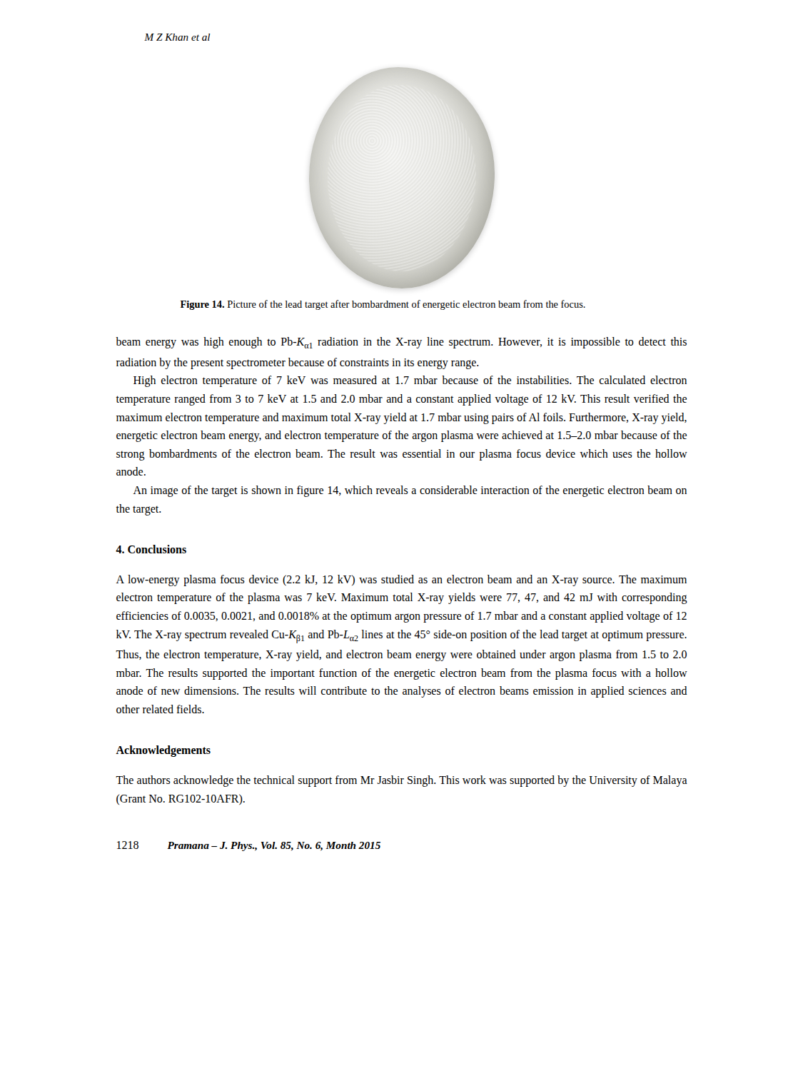M Z Khan et al
Figure 14. Picture of the lead target after bombardment of energetic electron beam from the focus.
beam energy was high enough to Pb-Kα1 radiation in the X-ray line spectrum. However, it is impossible to detect this radiation by the present spectrometer because of constraints in its energy range.
High electron temperature of 7 keV was measured at 1.7 mbar because of the instabilities. The calculated electron temperature ranged from 3 to 7 keV at 1.5 and 2.0 mbar and a constant applied voltage of 12 kV. This result verified the maximum electron temperature and maximum total X-ray yield at 1.7 mbar using pairs of Al foils. Furthermore, X-ray yield, energetic electron beam energy, and electron temperature of the argon plasma were achieved at 1.5–2.0 mbar because of the strong bombardments of the electron beam. The result was essential in our plasma focus device which uses the hollow anode.
An image of the target is shown in figure 14, which reveals a considerable interaction of the energetic electron beam on the target.
4. Conclusions
A low-energy plasma focus device (2.2 kJ, 12 kV) was studied as an electron beam and an X-ray source. The maximum electron temperature of the plasma was 7 keV. Maximum total X-ray yields were 77, 47, and 42 mJ with corresponding efficiencies of 0.0035, 0.0021, and 0.0018% at the optimum argon pressure of 1.7 mbar and a constant applied voltage of 12 kV. The X-ray spectrum revealed Cu-Kβ1 and Pb-Lα2 lines at the 45° side-on position of the lead target at optimum pressure. Thus, the electron temperature, X-ray yield, and electron beam energy were obtained under argon plasma from 1.5 to 2.0 mbar. The results supported the important function of the energetic electron beam from the plasma focus with a hollow anode of new dimensions. The results will contribute to the analyses of electron beams emission in applied sciences and other related fields.
Acknowledgements
The authors acknowledge the technical support from Mr Jasbir Singh. This work was supported by the University of Malaya (Grant No. RG102-10AFR).
1218 Pramana – J. Phys., Vol. 85, No. 6, Month 2015